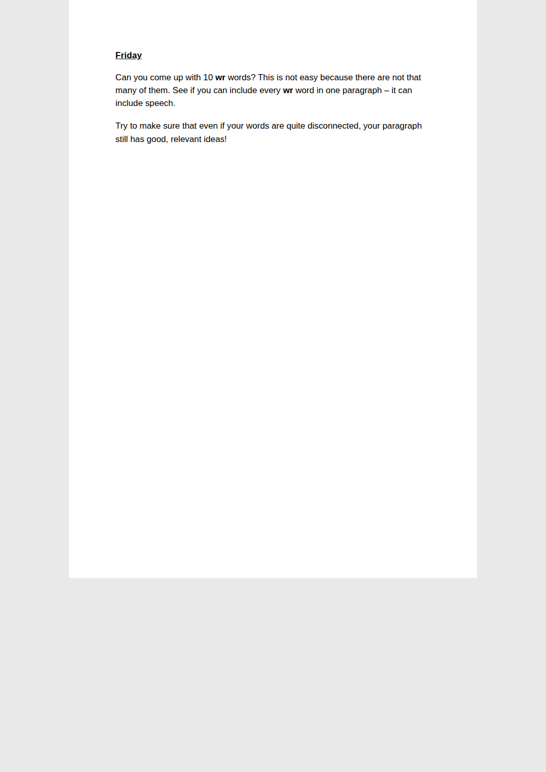Friday
Can you come up with 10 wr words? This is not easy because there are not that many of them. See if you can include every wr word in one paragraph – it can include speech.
Try to make sure that even if your words are quite disconnected, your paragraph still has good, relevant ideas!